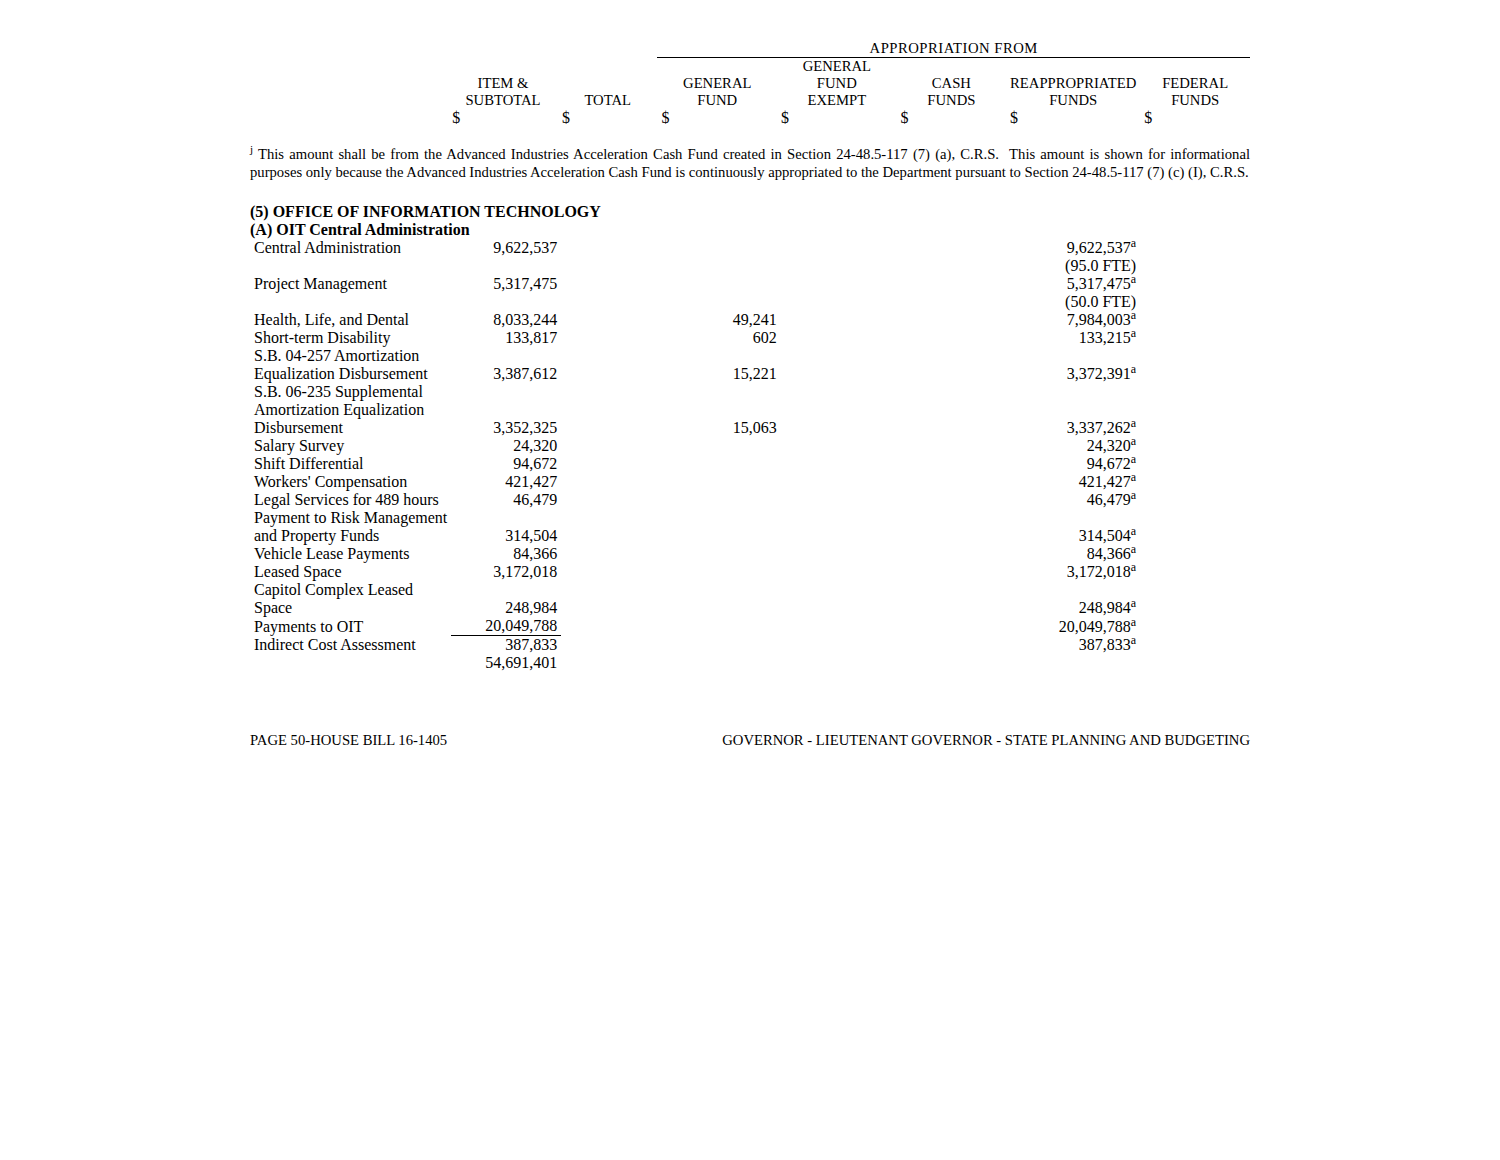| | | | APPROPRIATION FROM |
| | ITEM & SUBTOTAL | TOTAL | GENERAL FUND | GENERAL FUND EXEMPT | CASH FUNDS | REAPPROPRIATED FUNDS | FEDERAL FUNDS |
| | $ | $ | $ | $ | $ | $ | $ |
j This amount shall be from the Advanced Industries Acceleration Cash Fund created in Section 24-48.5-117 (7) (a), C.R.S. This amount is shown for informational purposes only because the Advanced Industries Acceleration Cash Fund is continuously appropriated to the Department pursuant to Section 24-48.5-117 (7) (c) (I), C.R.S.
(5) OFFICE OF INFORMATION TECHNOLOGY
(A) OIT Central Administration
| Central Administration | 9,622,537 | | | | | 9,622,537 a | |
| | | | | | | (95.0 FTE) | |
| Project Management | 5,317,475 | | | | | 5,317,475 a | |
| | | | | | | (50.0 FTE) | |
| Health, Life, and Dental | 8,033,244 | | 49,241 | | | 7,984,003 a | |
| Short-term Disability | 133,817 | | 602 | | | 133,215 a | |
| S.B. 04-257 Amortization | | | | | | | |
| Equalization Disbursement | 3,387,612 | | 15,221 | | | 3,372,391 a | |
| S.B. 06-235 Supplemental | | | | | | | |
| Amortization Equalization | | | | | | | |
| Disbursement | 3,352,325 | | 15,063 | | | 3,337,262 a | |
| Salary Survey | 24,320 | | | | | 24,320 a | |
| Shift Differential | 94,672 | | | | | 94,672 a | |
| Workers' Compensation | 421,427 | | | | | 421,427 a | |
| Legal Services for 489 hours | 46,479 | | | | | 46,479 a | |
| Payment to Risk Management | | | | | | | |
| and Property Funds | 314,504 | | | | | 314,504 a | |
| Vehicle Lease Payments | 84,366 | | | | | 84,366 a | |
| Leased Space | 3,172,018 | | | | | 3,172,018 a | |
| Capitol Complex Leased | | | | | | | |
| Space | 248,984 | | | | | 248,984 a | |
| Payments to OIT | 20,049,788 | | | | | 20,049,788 a | |
| Indirect Cost Assessment | 387,833 | | | | | 387,833 a | |
| | 54,691,401 | | | | | | |
PAGE 50-HOUSE BILL 16-1405
GOVERNOR - LIEUTENANT GOVERNOR - STATE PLANNING AND BUDGETING